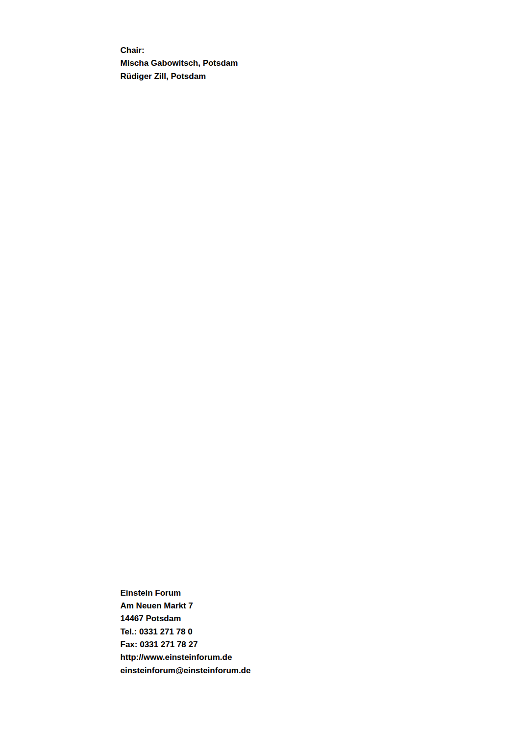Chair:
Mischa Gabowitsch, Potsdam
Rüdiger Zill, Potsdam
Einstein Forum
Am Neuen Markt 7
14467 Potsdam
Tel.: 0331 271 78 0
Fax: 0331 271 78 27
http://www.einsteinforum.de
einsteinforum@einsteinforum.de